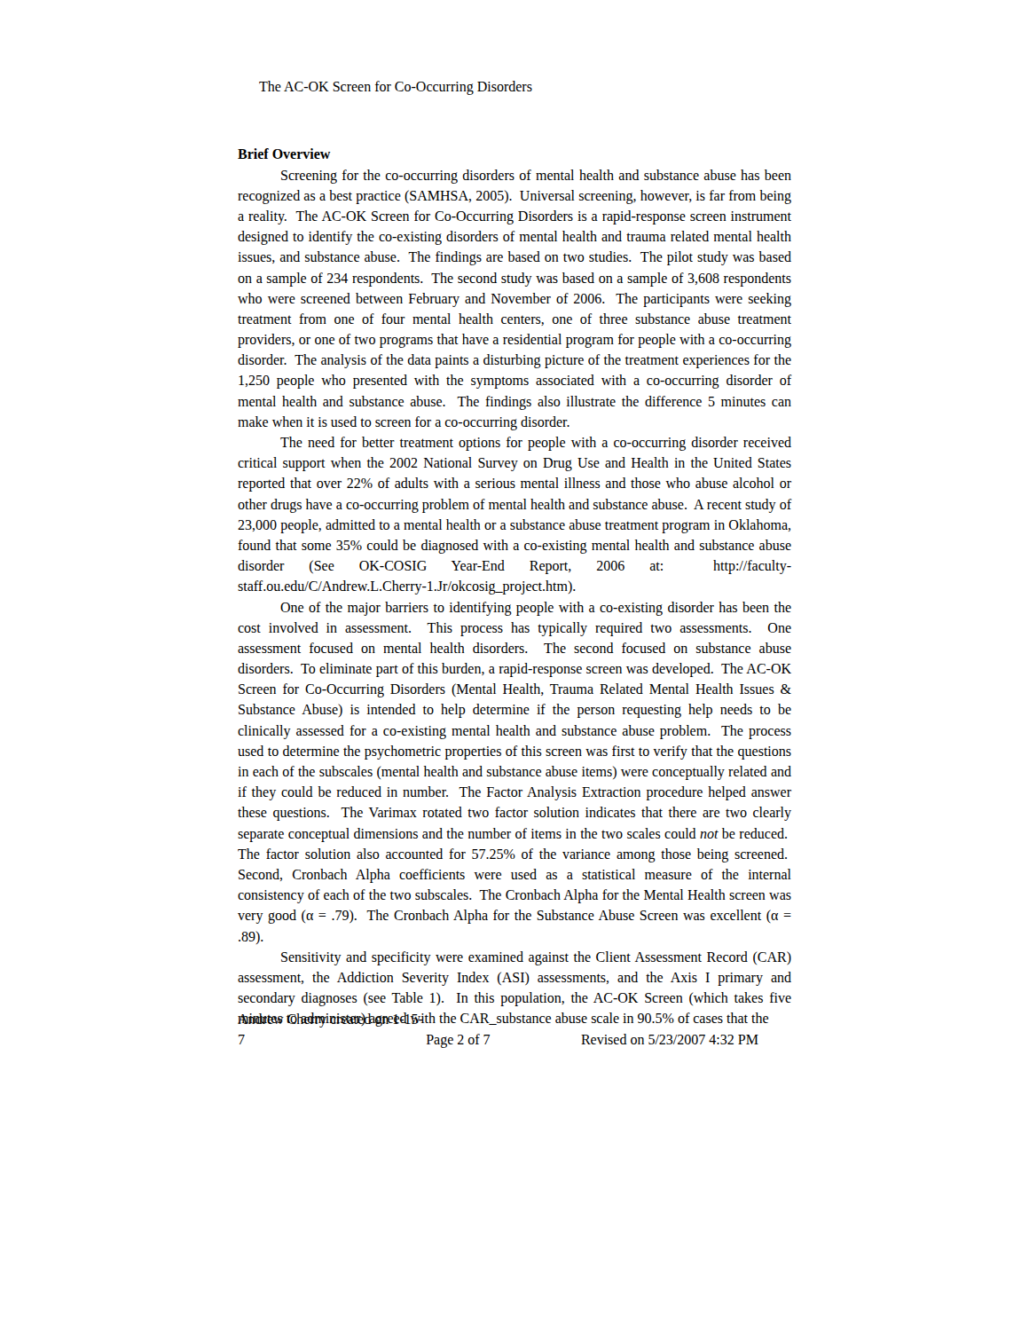The AC-OK Screen for Co-Occurring Disorders
Brief Overview
Screening for the co-occurring disorders of mental health and substance abuse has been recognized as a best practice (SAMHSA, 2005). Universal screening, however, is far from being a reality. The AC-OK Screen for Co-Occurring Disorders is a rapid-response screen instrument designed to identify the co-existing disorders of mental health and trauma related mental health issues, and substance abuse. The findings are based on two studies. The pilot study was based on a sample of 234 respondents. The second study was based on a sample of 3,608 respondents who were screened between February and November of 2006. The participants were seeking treatment from one of four mental health centers, one of three substance abuse treatment providers, or one of two programs that have a residential program for people with a co-occurring disorder. The analysis of the data paints a disturbing picture of the treatment experiences for the 1,250 people who presented with the symptoms associated with a co-occurring disorder of mental health and substance abuse. The findings also illustrate the difference 5 minutes can make when it is used to screen for a co-occurring disorder.
The need for better treatment options for people with a co-occurring disorder received critical support when the 2002 National Survey on Drug Use and Health in the United States reported that over 22% of adults with a serious mental illness and those who abuse alcohol or other drugs have a co-occurring problem of mental health and substance abuse. A recent study of 23,000 people, admitted to a mental health or a substance abuse treatment program in Oklahoma, found that some 35% could be diagnosed with a co-existing mental health and substance abuse disorder (See OK-COSIG Year-End Report, 2006 at: http://faculty-staff.ou.edu/C/Andrew.L.Cherry-1.Jr/okcosig_project.htm).
One of the major barriers to identifying people with a co-existing disorder has been the cost involved in assessment. This process has typically required two assessments. One assessment focused on mental health disorders. The second focused on substance abuse disorders. To eliminate part of this burden, a rapid-response screen was developed. The AC-OK Screen for Co-Occurring Disorders (Mental Health, Trauma Related Mental Health Issues & Substance Abuse) is intended to help determine if the person requesting help needs to be clinically assessed for a co-existing mental health and substance abuse problem. The process used to determine the psychometric properties of this screen was first to verify that the questions in each of the subscales (mental health and substance abuse items) were conceptually related and if they could be reduced in number. The Factor Analysis Extraction procedure helped answer these questions. The Varimax rotated two factor solution indicates that there are two clearly separate conceptual dimensions and the number of items in the two scales could not be reduced. The factor solution also accounted for 57.25% of the variance among those being screened. Second, Cronbach Alpha coefficients were used as a statistical measure of the internal consistency of each of the two subscales. The Cronbach Alpha for the Mental Health screen was very good (α = .79). The Cronbach Alpha for the Substance Abuse Screen was excellent (α = .89).
Sensitivity and specificity were examined against the Client Assessment Record (CAR) assessment, the Addiction Severity Index (ASI) assessments, and the Axis I primary and secondary diagnoses (see Table 1). In this population, the AC-OK Screen (which takes five minutes to administer) agreed with the CAR_substance abuse scale in 90.5% of cases that the
| Andrew Cherry created on 1-15-7 | Page 2 of 7 | Revised on 5/23/2007 4:32 PM |